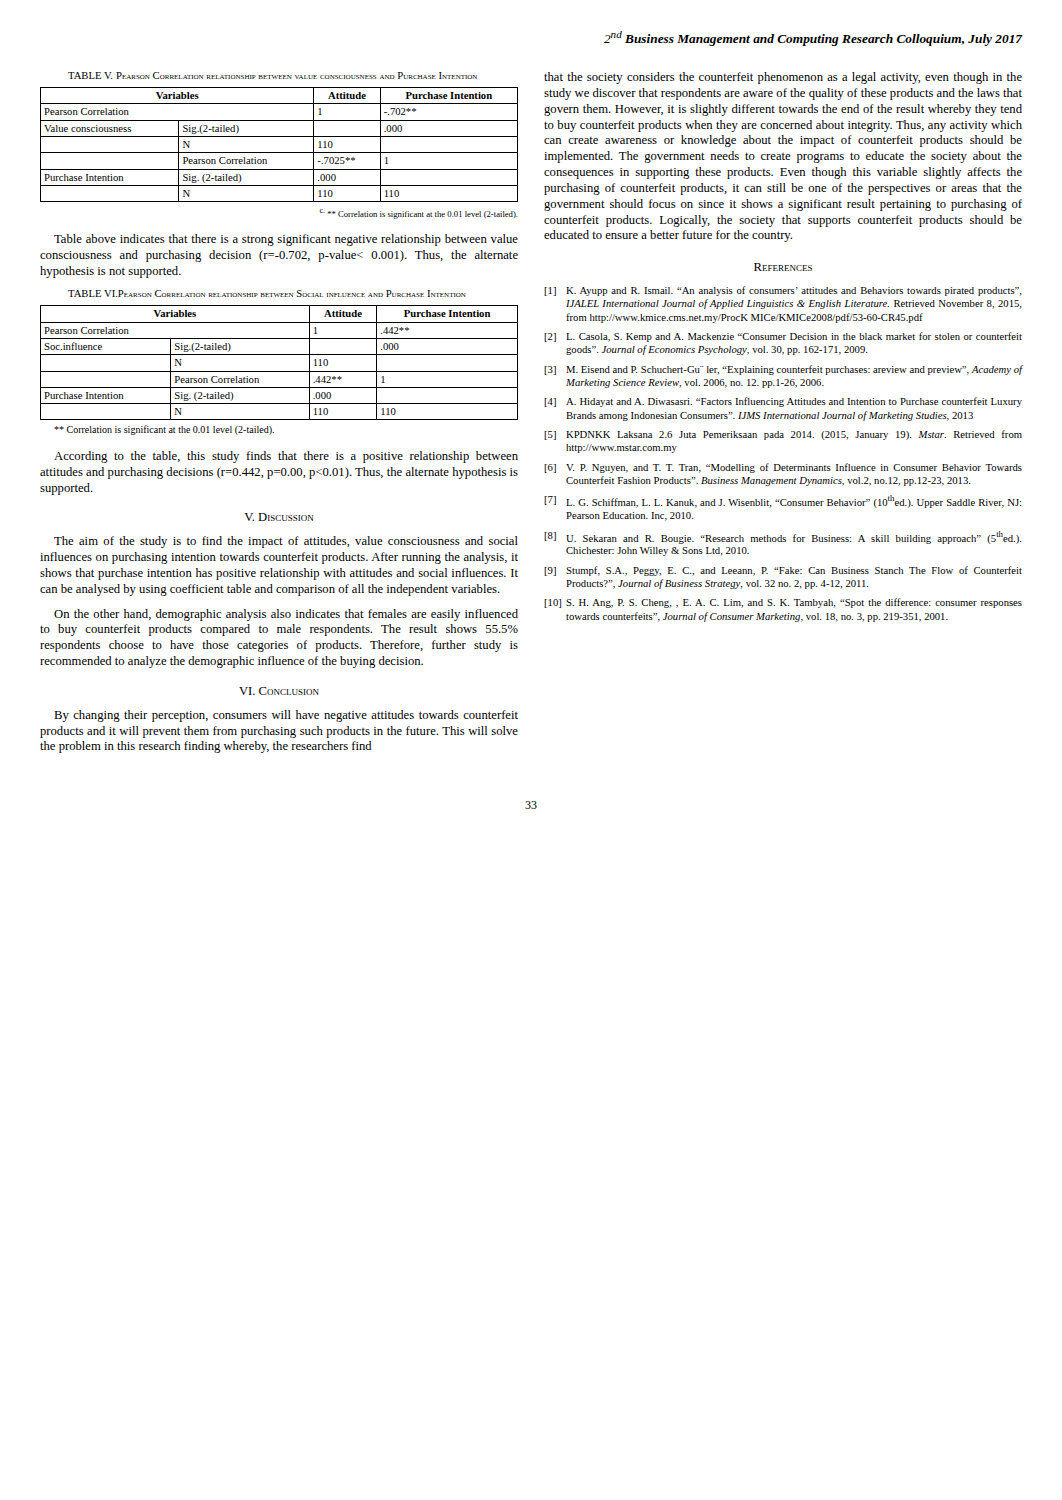2nd Business Management and Computing Research Colloquium, July 2017
TABLE V. Pearson Correlation relationship between value consciousness and Purchase Intention
| Variables | Attitude | Purchase Intention |
| --- | --- | --- |
| Pearson Correlation | 1 | -.702** |
| Value consciousness | Sig.(2-tailed) | | .000 |
| | N | 110 | |
| | Pearson Correlation | -.7025** | 1 |
| Purchase Intention | Sig. (2-tailed) | .000 | |
| | N | 110 | 110 |
c. ** Correlation is significant at the 0.01 level (2-tailed).
Table above indicates that there is a strong significant negative relationship between value consciousness and purchasing decision (r=-0.702, p-value< 0.001). Thus, the alternate hypothesis is not supported.
TABLE VI. Pearson Correlation relationship between Social influence and Purchase Intention
| Variables | Attitude | Purchase Intention |
| --- | --- | --- |
| Pearson Correlation | 1 | .442** |
| Soc.influence | Sig.(2-tailed) | | .000 |
| | N | 110 | |
| | Pearson Correlation | .442** | 1 |
| Purchase Intention | Sig. (2-tailed) | .000 | |
| | N | 110 | 110 |
** Correlation is significant at the 0.01 level (2-tailed).
According to the table, this study finds that there is a positive relationship between attitudes and purchasing decisions (r=0.442, p=0.00, p<0.01). Thus, the alternate hypothesis is supported.
V. Discussion
The aim of the study is to find the impact of attitudes, value consciousness and social influences on purchasing intention towards counterfeit products. After running the analysis, it shows that purchase intention has positive relationship with attitudes and social influences. It can be analysed by using coefficient table and comparison of all the independent variables.
On the other hand, demographic analysis also indicates that females are easily influenced to buy counterfeit products compared to male respondents. The result shows 55.5% respondents choose to have those categories of products. Therefore, further study is recommended to analyze the demographic influence of the buying decision.
VI. Conclusion
By changing their perception, consumers will have negative attitudes towards counterfeit products and it will prevent them from purchasing such products in the future. This will solve the problem in this research finding whereby, the researchers find
that the society considers the counterfeit phenomenon as a legal activity, even though in the study we discover that respondents are aware of the quality of these products and the laws that govern them. However, it is slightly different towards the end of the result whereby they tend to buy counterfeit products when they are concerned about integrity. Thus, any activity which can create awareness or knowledge about the impact of counterfeit products should be implemented. The government needs to create programs to educate the society about the consequences in supporting these products. Even though this variable slightly affects the purchasing of counterfeit products, it can still be one of the perspectives or areas that the government should focus on since it shows a significant result pertaining to purchasing of counterfeit products. Logically, the society that supports counterfeit products should be educated to ensure a better future for the country.
References
[1] K. Ayupp and R. Ismail. “An analysis of consumers’ attitudes and Behaviors towards pirated products”, IJALEL International Journal of Applied Linguistics & English Literature. Retrieved November 8, 2015, from http://www.kmice.cms.net.my/ProcK MICe/KMICe2008/pdf/53-60-CR45.pdf
[2] L. Casola, S. Kemp and A. Mackenzie “Consumer Decision in the black market for stolen or counterfeit goods”. Journal of Economics Psychology, vol. 30, pp. 162-171, 2009.
[3] M. Eisend and P. Schuchert-Gu¨ ler, “Explaining counterfeit purchases: areview and preview”, Academy of Marketing Science Review, vol. 2006, no. 12. pp.1-26, 2006.
[4] A. Hidayat and A. Diwasasri. “Factors Influencing Attitudes and Intention to Purchase counterfeit Luxury Brands among Indonesian Consumers”. IJMS International Journal of Marketing Studies, 2013
[5] KPDNKK Laksana 2.6 Juta Pemeriksaan pada 2014. (2015, January 19). Mstar. Retrieved from http://www.mstar.com.my
[6] V. P. Nguyen, and T. T. Tran, “Modelling of Determinants Influence in Consumer Behavior Towards Counterfeit Fashion Products”. Business Management Dynamics, vol.2, no.12, pp.12-23, 2013.
[7] L. G. Schiffman, L. L. Kanuk, and J. Wisenblit, “Consumer Behavior” (10thed.). Upper Saddle River, NJ: Pearson Education. Inc, 2010.
[8] U. Sekaran and R. Bougie. “Research methods for Business: A skill building approach” (5thed.). Chichester: John Willey & Sons Ltd, 2010.
[9] Stumpf, S.A., Peggy, E. C., and Leeann, P. “Fake: Can Business Stanch The Flow of Counterfeit Products?”, Journal of Business Strategy, vol. 32 no. 2, pp. 4-12, 2011.
[10] S. H. Ang, P. S. Cheng, , E. A. C. Lim, and S. K. Tambyah, “Spot the difference: consumer responses towards counterfeits”, Journal of Consumer Marketing, vol. 18, no. 3, pp. 219-351, 2001.
33